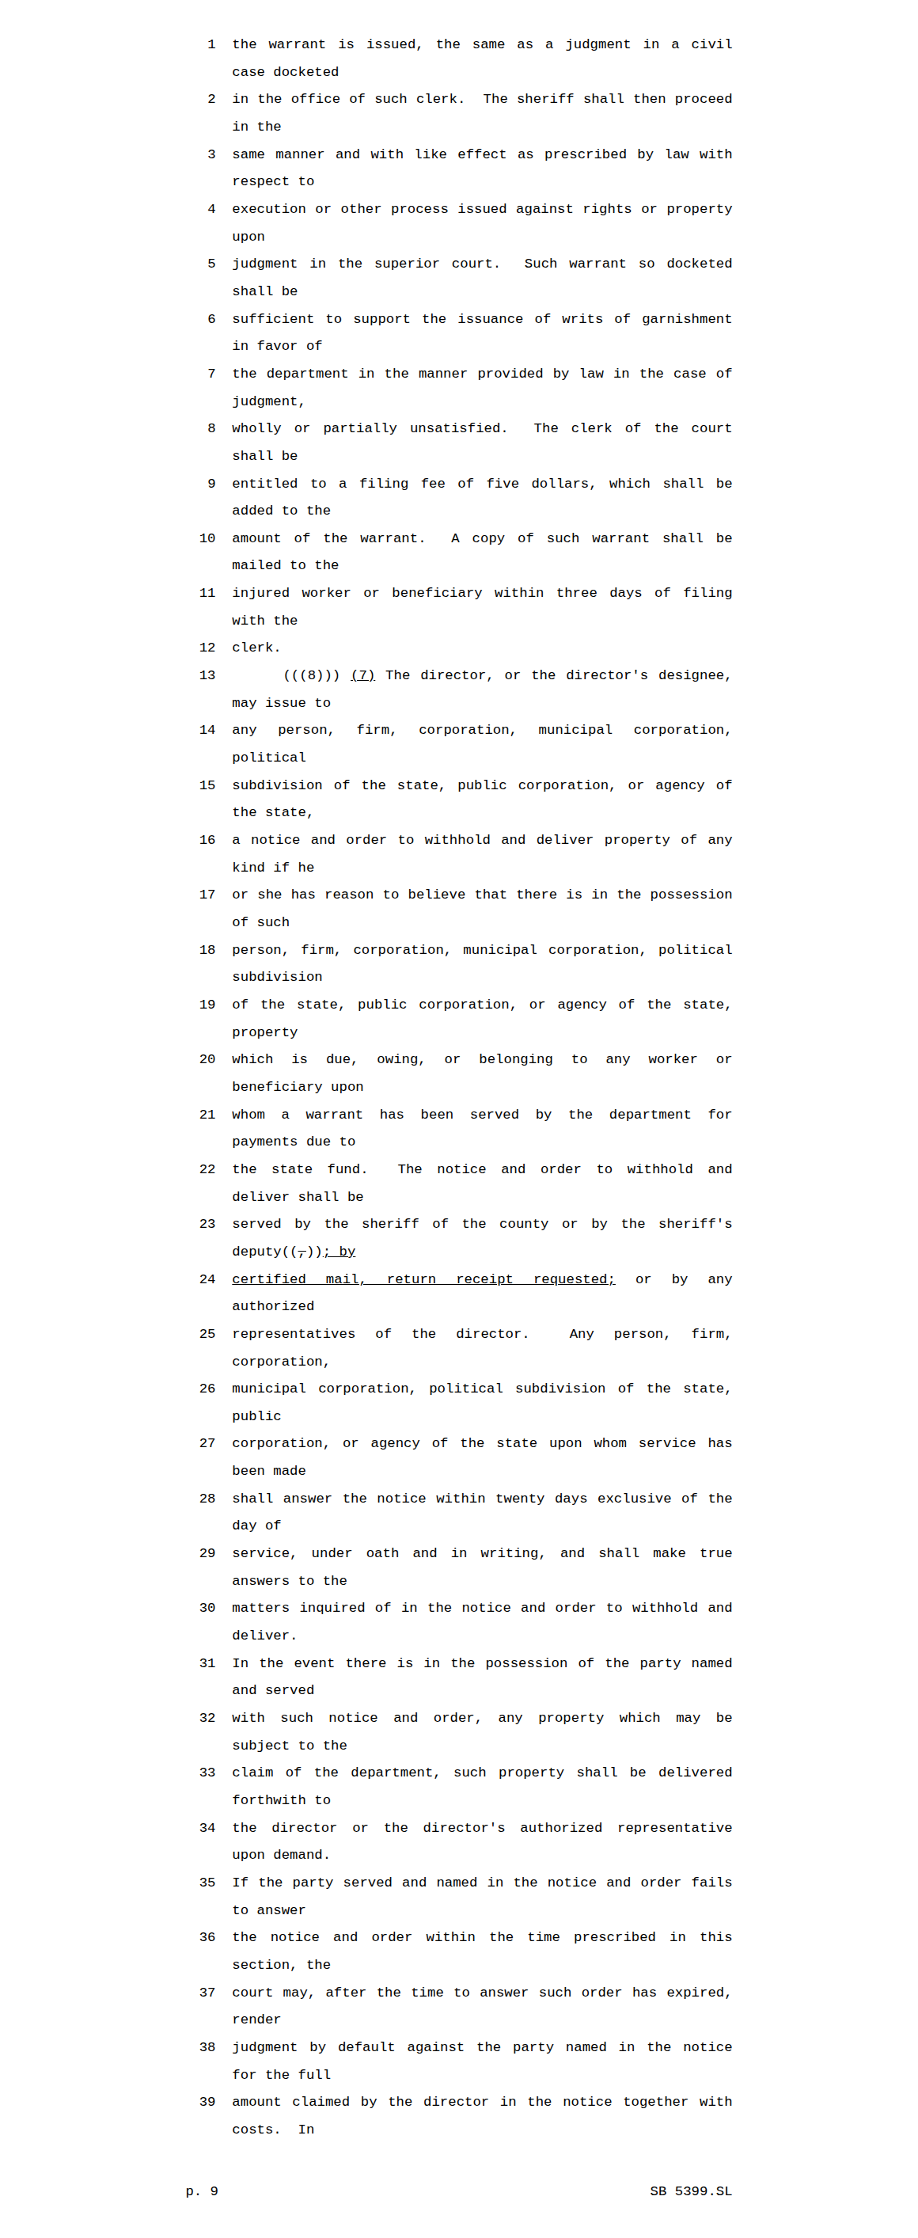1 the warrant is issued, the same as a judgment in a civil case docketed
2 in the office of such clerk. The sheriff shall then proceed in the
3 same manner and with like effect as prescribed by law with respect to
4 execution or other process issued against rights or property upon
5 judgment in the superior court. Such warrant so docketed shall be
6 sufficient to support the issuance of writs of garnishment in favor of
7 the department in the manner provided by law in the case of judgment,
8 wholly or partially unsatisfied. The clerk of the court shall be
9 entitled to a filing fee of five dollars, which shall be added to the
10 amount of the warrant. A copy of such warrant shall be mailed to the
11 injured worker or beneficiary within three days of filing with the
12 clerk.
13 (((8))) (7) The director, or the director's designee, may issue to
14 any person, firm, corporation, municipal corporation, political
15 subdivision of the state, public corporation, or agency of the state,
16 a notice and order to withhold and deliver property of any kind if he
17 or she has reason to believe that there is in the possession of such
18 person, firm, corporation, municipal corporation, political subdivision
19 of the state, public corporation, or agency of the state, property
20 which is due, owing, or belonging to any worker or beneficiary upon
21 whom a warrant has been served by the department for payments due to
22 the state fund. The notice and order to withhold and deliver shall be
23 served by the sheriff of the county or by the sheriff's deputy((,)); by
24 certified mail, return receipt requested; or by any authorized
25 representatives of the director. Any person, firm, corporation,
26 municipal corporation, political subdivision of the state, public
27 corporation, or agency of the state upon whom service has been made
28 shall answer the notice within twenty days exclusive of the day of
29 service, under oath and in writing, and shall make true answers to the
30 matters inquired of in the notice and order to withhold and deliver.
31 In the event there is in the possession of the party named and served
32 with such notice and order, any property which may be subject to the
33 claim of the department, such property shall be delivered forthwith to
34 the director or the director's authorized representative upon demand.
35 If the party served and named in the notice and order fails to answer
36 the notice and order within the time prescribed in this section, the
37 court may, after the time to answer such order has expired, render
38 judgment by default against the party named in the notice for the full
39 amount claimed by the director in the notice together with costs. In
p. 9 SB 5399.SL